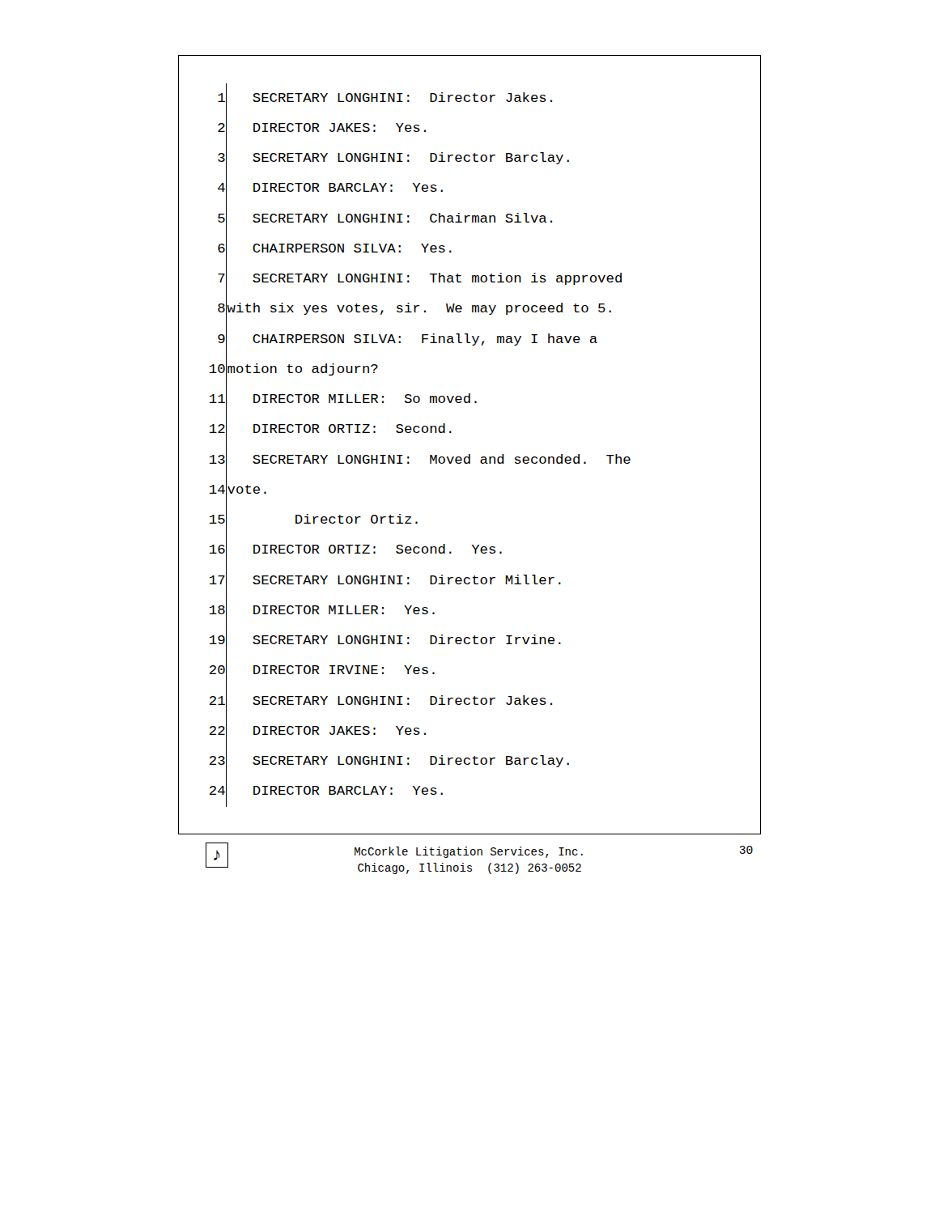| 1 | | SECRETARY LONGHINI: Director Jakes. |
| 2 | | DIRECTOR JAKES: Yes. |
| 3 | | SECRETARY LONGHINI: Director Barclay. |
| 4 | | DIRECTOR BARCLAY: Yes. |
| 5 | | SECRETARY LONGHINI: Chairman Silva. |
| 6 | | CHAIRPERSON SILVA: Yes. |
| 7 | | SECRETARY LONGHINI: That motion is approved |
| 8 | | with six yes votes, sir. We may proceed to 5. |
| 9 | | CHAIRPERSON SILVA: Finally, may I have a |
| 10 | | motion to adjourn? |
| 11 | | DIRECTOR MILLER: So moved. |
| 12 | | DIRECTOR ORTIZ: Second. |
| 13 | | SECRETARY LONGHINI: Moved and seconded. The |
| 14 | | vote. |
| 15 | | Director Ortiz. |
| 16 | | DIRECTOR ORTIZ: Second. Yes. |
| 17 | | SECRETARY LONGHINI: Director Miller. |
| 18 | | DIRECTOR MILLER: Yes. |
| 19 | | SECRETARY LONGHINI: Director Irvine. |
| 20 | | DIRECTOR IRVINE: Yes. |
| 21 | | SECRETARY LONGHINI: Director Jakes. |
| 22 | | DIRECTOR JAKES: Yes. |
| 23 | | SECRETARY LONGHINI: Director Barclay. |
| 24 | | DIRECTOR BARCLAY: Yes. |
♪
McCorkle Litigation Services, Inc.
Chicago, Illinois (312) 263-0052
30